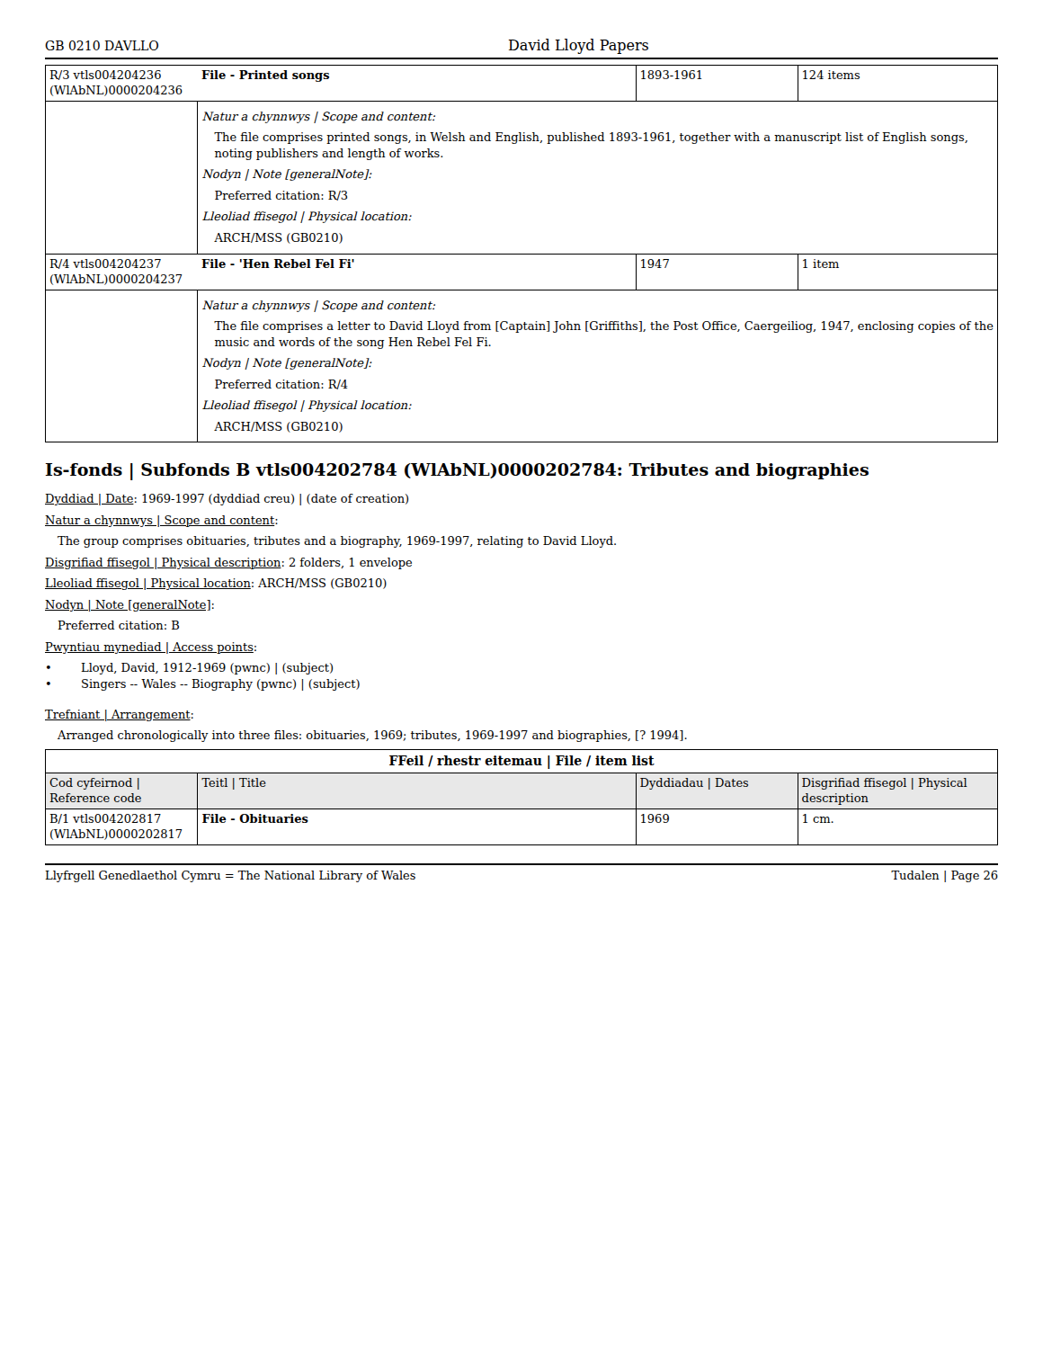GB 0210 DAVLLO
David Lloyd Papers
| R/3 vtls004204236 (WlAbNL)0000204236 | File - Printed songs | 1893-1961 | 124 items |
| | Natur a chynnwys / Scope and content: The file comprises printed songs, in Welsh and English, published 1893-1961, together with a manuscript list of English songs, noting publishers and length of works. Nodyn / Note [generalNote]: Preferred citation: R/3 Lleoliad ffisegol / Physical location: ARCH/MSS (GB0210) |
| R/4 vtls004204237 (WlAbNL)0000204237 | File - 'Hen Rebel Fel Fi' | 1947 | 1 item |
| | Natur a chynnwys / Scope and content: The file comprises a letter to David Lloyd from [Captain] John [Griffiths], the Post Office, Caergeiliog, 1947, enclosing copies of the music and words of the song Hen Rebel Fel Fi. Nodyn / Note [generalNote]: Preferred citation: R/4 Lleoliad ffisegol / Physical location: ARCH/MSS (GB0210) |
Is-fonds | Subfonds B vtls004202784 (WlAbNL)0000202784: Tributes and biographies
Dyddiad | Date: 1969-1997 (dyddiad creu) | (date of creation)
Natur a chynnwys | Scope and content:
The group comprises obituaries, tributes and a biography, 1969-1997, relating to David Lloyd.
Disgrifiad ffisegol | Physical description: 2 folders, 1 envelope
Lleoliad ffisegol | Physical location: ARCH/MSS (GB0210)
Nodyn | Note [generalNote]:
Preferred citation: B
Pwyntiau mynediad | Access points:
Lloyd, David, 1912-1969 (pwnc) | (subject)
Singers -- Wales -- Biography (pwnc) | (subject)
Trefniant | Arrangement:
Arranged chronologically into three files: obituaries, 1969; tributes, 1969-1997 and biographies, [? 1994].
FFeil / rhestr eitemau | File / item list
| Cod cyfeirnod / Reference code | Teitl / Title | Dyddiadau / Dates | Disgrifiad ffisegol / Physical description |
| --- | --- | --- | --- |
| B/1 vtls004202817 (WlAbNL)0000202817 | File - Obituaries | 1969 | 1 cm. |
Llyfrgell Genedlaethol Cymru = The National Library of Wales
Tudalen | Page 26